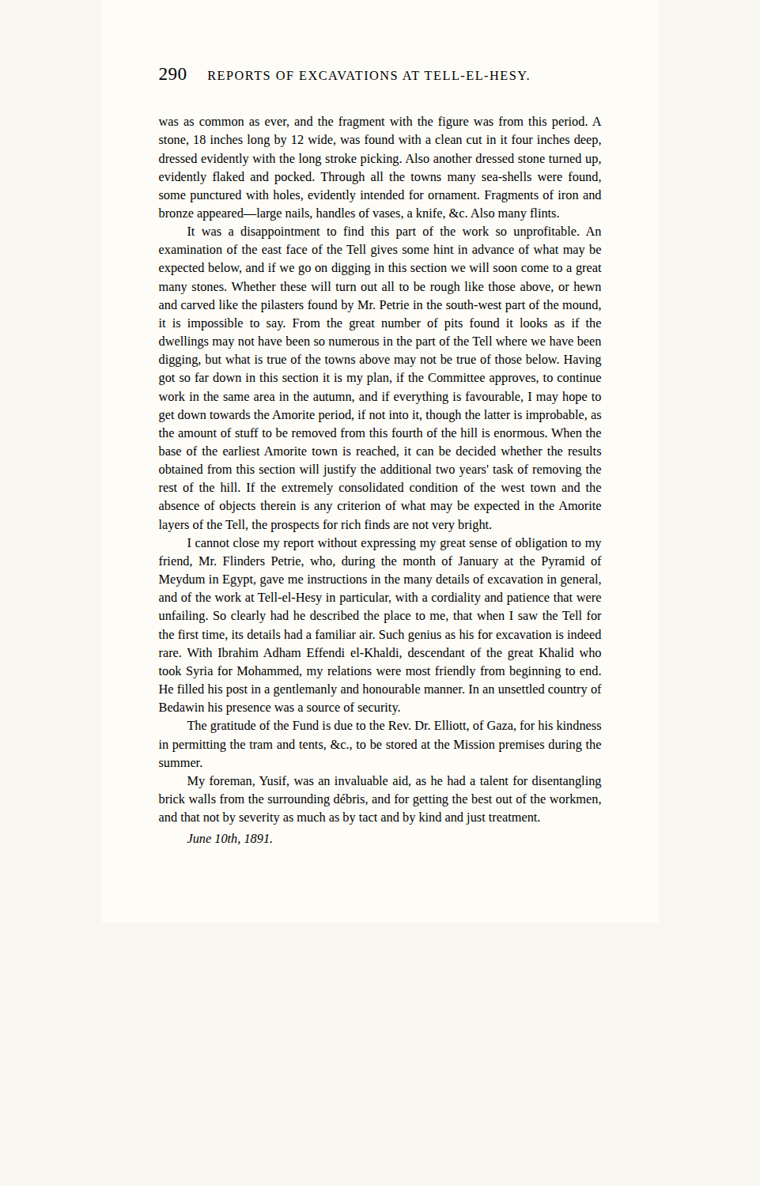290 Reports of Excavations at Tell-el-Hesy.
was as common as ever, and the fragment with the figure was from this period. A stone, 18 inches long by 12 wide, was found with a clean cut in it four inches deep, dressed evidently with the long stroke picking. Also another dressed stone turned up, evidently flaked and pocked. Through all the towns many sea-shells were found, some punctured with holes, evidently intended for ornament. Fragments of iron and bronze appeared—large nails, handles of vases, a knife, &c. Also many flints.
It was a disappointment to find this part of the work so unprofitable. An examination of the east face of the Tell gives some hint in advance of what may be expected below, and if we go on digging in this section we will soon come to a great many stones. Whether these will turn out all to be rough like those above, or hewn and carved like the pilasters found by Mr. Petrie in the south-west part of the mound, it is impossible to say. From the great number of pits found it looks as if the dwellings may not have been so numerous in the part of the Tell where we have been digging, but what is true of the towns above may not be true of those below. Having got so far down in this section it is my plan, if the Committee approves, to continue work in the same area in the autumn, and if everything is favourable, I may hope to get down towards the Amorite period, if not into it, though the latter is improbable, as the amount of stuff to be removed from this fourth of the hill is enormous. When the base of the earliest Amorite town is reached, it can be decided whether the results obtained from this section will justify the additional two years' task of removing the rest of the hill. If the extremely consolidated condition of the west town and the absence of objects therein is any criterion of what may be expected in the Amorite layers of the Tell, the prospects for rich finds are not very bright.
I cannot close my report without expressing my great sense of obligation to my friend, Mr. Flinders Petrie, who, during the month of January at the Pyramid of Meydum in Egypt, gave me instructions in the many details of excavation in general, and of the work at Tell-el-Hesy in particular, with a cordiality and patience that were unfailing. So clearly had he described the place to me, that when I saw the Tell for the first time, its details had a familiar air. Such genius as his for excavation is indeed rare. With Ibrahim Adham Effendi el-Khaldi, descendant of the great Khalid who took Syria for Mohammed, my relations were most friendly from beginning to end. He filled his post in a gentlemanly and honourable manner. In an unsettled country of Bedawin his presence was a source of security.
The gratitude of the Fund is due to the Rev. Dr. Elliott, of Gaza, for his kindness in permitting the tram and tents, &c., to be stored at the Mission premises during the summer.
My foreman, Yusif, was an invaluable aid, as he had a talent for disentangling brick walls from the surrounding débris, and for getting the best out of the workmen, and that not by severity as much as by tact and by kind and just treatment.
June 10th, 1891.